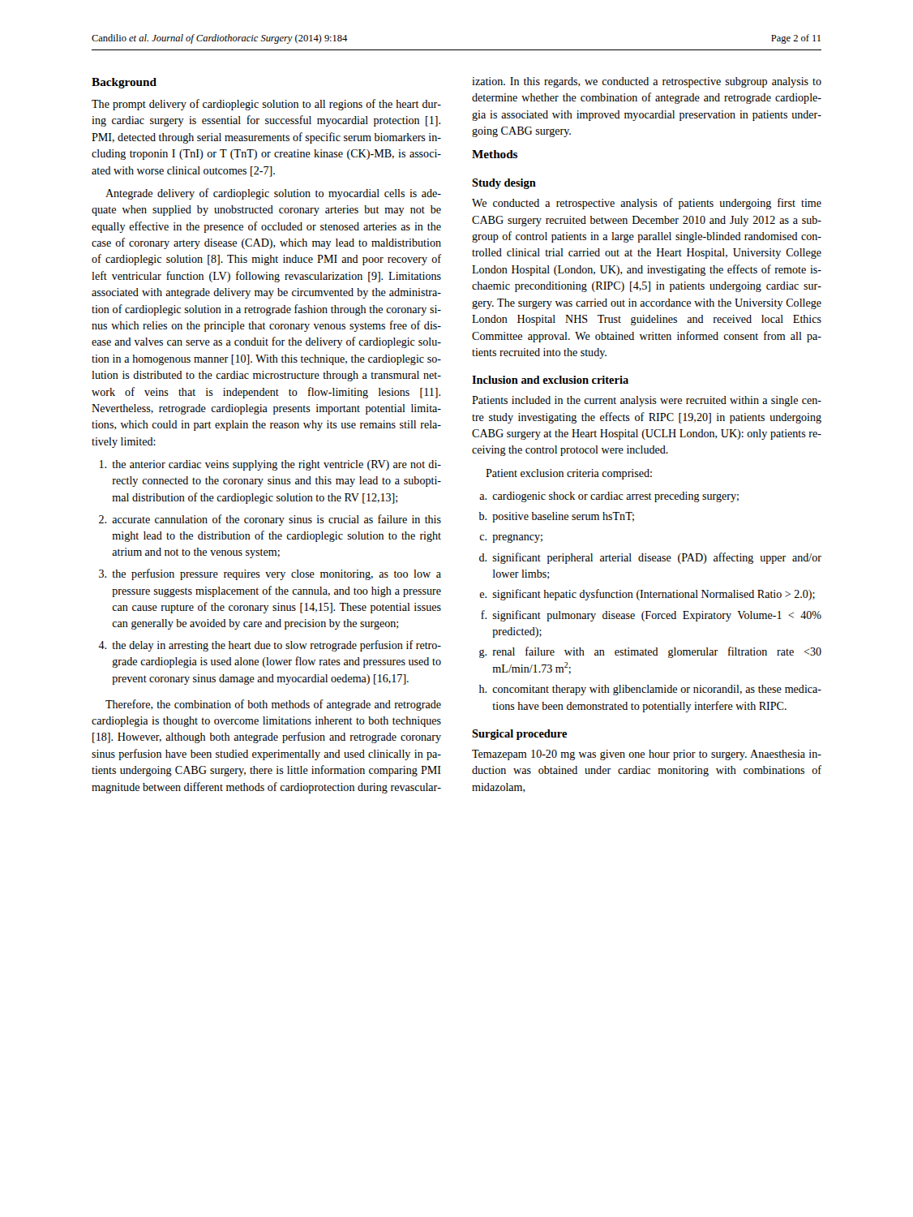Candilio et al. Journal of Cardiothoracic Surgery (2014) 9:184 Page 2 of 11
Background
The prompt delivery of cardioplegic solution to all regions of the heart during cardiac surgery is essential for successful myocardial protection [1]. PMI, detected through serial measurements of specific serum biomarkers including troponin I (TnI) or T (TnT) or creatine kinase (CK)-MB, is associated with worse clinical outcomes [2-7].
Antegrade delivery of cardioplegic solution to myocardial cells is adequate when supplied by unobstructed coronary arteries but may not be equally effective in the presence of occluded or stenosed arteries as in the case of coronary artery disease (CAD), which may lead to maldistribution of cardioplegic solution [8]. This might induce PMI and poor recovery of left ventricular function (LV) following revascularization [9]. Limitations associated with antegrade delivery may be circumvented by the administration of cardioplegic solution in a retrograde fashion through the coronary sinus which relies on the principle that coronary venous systems free of disease and valves can serve as a conduit for the delivery of cardioplegic solution in a homogenous manner [10]. With this technique, the cardioplegic solution is distributed to the cardiac microstructure through a transmural network of veins that is independent to flow-limiting lesions [11]. Nevertheless, retrograde cardioplegia presents important potential limitations, which could in part explain the reason why its use remains still relatively limited:
the anterior cardiac veins supplying the right ventricle (RV) are not directly connected to the coronary sinus and this may lead to a suboptimal distribution of the cardioplegic solution to the RV [12,13];
accurate cannulation of the coronary sinus is crucial as failure in this might lead to the distribution of the cardioplegic solution to the right atrium and not to the venous system;
the perfusion pressure requires very close monitoring, as too low a pressure suggests misplacement of the cannula, and too high a pressure can cause rupture of the coronary sinus [14,15]. These potential issues can generally be avoided by care and precision by the surgeon;
the delay in arresting the heart due to slow retrograde perfusion if retrograde cardioplegia is used alone (lower flow rates and pressures used to prevent coronary sinus damage and myocardial oedema) [16,17].
Therefore, the combination of both methods of antegrade and retrograde cardioplegia is thought to overcome limitations inherent to both techniques [18]. However, although both antegrade perfusion and retrograde coronary sinus perfusion have been studied experimentally and used clinically in patients undergoing CABG surgery, there is little information comparing PMI magnitude between different methods of cardioprotection during revascularization. In this regards, we conducted a retrospective subgroup analysis to determine whether the combination of antegrade and retrograde cardioplegia is associated with improved myocardial preservation in patients undergoing CABG surgery.
Methods
Study design
We conducted a retrospective analysis of patients undergoing first time CABG surgery recruited between December 2010 and July 2012 as a subgroup of control patients in a large parallel single-blinded randomised controlled clinical trial carried out at the Heart Hospital, University College London Hospital (London, UK), and investigating the effects of remote ischaemic preconditioning (RIPC) [4,5] in patients undergoing cardiac surgery. The surgery was carried out in accordance with the University College London Hospital NHS Trust guidelines and received local Ethics Committee approval. We obtained written informed consent from all patients recruited into the study.
Inclusion and exclusion criteria
Patients included in the current analysis were recruited within a single centre study investigating the effects of RIPC [19,20] in patients undergoing CABG surgery at the Heart Hospital (UCLH London, UK): only patients receiving the control protocol were included.
Patient exclusion criteria comprised:
cardiogenic shock or cardiac arrest preceding surgery;
positive baseline serum hsTnT;
pregnancy;
significant peripheral arterial disease (PAD) affecting upper and/or lower limbs;
significant hepatic dysfunction (International Normalised Ratio > 2.0);
significant pulmonary disease (Forced Expiratory Volume-1 < 40% predicted);
renal failure with an estimated glomerular filtration rate <30 mL/min/1.73 m2;
concomitant therapy with glibenclamide or nicorandil, as these medications have been demonstrated to potentially interfere with RIPC.
Surgical procedure
Temazepam 10-20 mg was given one hour prior to surgery. Anaesthesia induction was obtained under cardiac monitoring with combinations of midazolam,